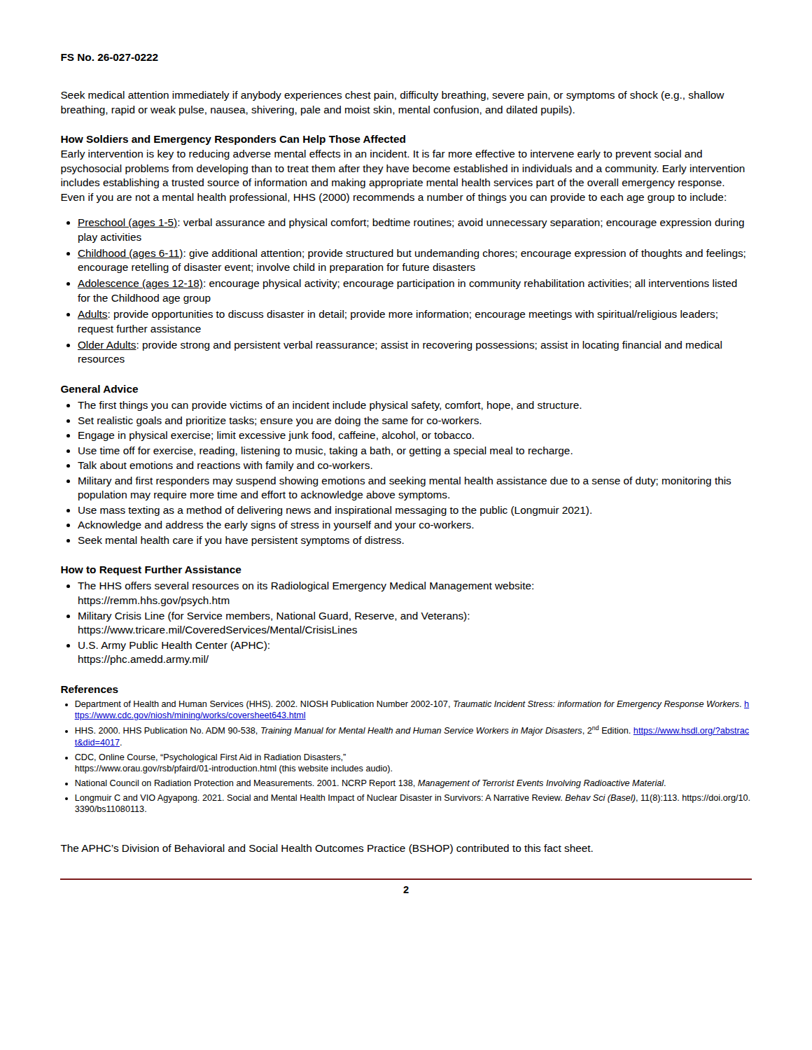FS No. 26-027-0222
Seek medical attention immediately if anybody experiences chest pain, difficulty breathing, severe pain, or symptoms of shock (e.g., shallow breathing, rapid or weak pulse, nausea, shivering, pale and moist skin, mental confusion, and dilated pupils).
How Soldiers and Emergency Responders Can Help Those Affected
Early intervention is key to reducing adverse mental effects in an incident. It is far more effective to intervene early to prevent social and psychosocial problems from developing than to treat them after they have become established in individuals and a community. Early intervention includes establishing a trusted source of information and making appropriate mental health services part of the overall emergency response. Even if you are not a mental health professional, HHS (2000) recommends a number of things you can provide to each age group to include:
Preschool (ages 1-5): verbal assurance and physical comfort; bedtime routines; avoid unnecessary separation; encourage expression during play activities
Childhood (ages 6-11): give additional attention; provide structured but undemanding chores; encourage expression of thoughts and feelings; encourage retelling of disaster event; involve child in preparation for future disasters
Adolescence (ages 12-18): encourage physical activity; encourage participation in community rehabilitation activities; all interventions listed for the Childhood age group
Adults: provide opportunities to discuss disaster in detail; provide more information; encourage meetings with spiritual/religious leaders; request further assistance
Older Adults: provide strong and persistent verbal reassurance; assist in recovering possessions; assist in locating financial and medical resources
General Advice
The first things you can provide victims of an incident include physical safety, comfort, hope, and structure.
Set realistic goals and prioritize tasks; ensure you are doing the same for co-workers.
Engage in physical exercise; limit excessive junk food, caffeine, alcohol, or tobacco.
Use time off for exercise, reading, listening to music, taking a bath, or getting a special meal to recharge.
Talk about emotions and reactions with family and co-workers.
Military and first responders may suspend showing emotions and seeking mental health assistance due to a sense of duty; monitoring this population may require more time and effort to acknowledge above symptoms.
Use mass texting as a method of delivering news and inspirational messaging to the public (Longmuir 2021).
Acknowledge and address the early signs of stress in yourself and your co-workers.
Seek mental health care if you have persistent symptoms of distress.
How to Request Further Assistance
The HHS offers several resources on its Radiological Emergency Medical Management website:
https://remm.hhs.gov/psych.htm
Military Crisis Line (for Service members, National Guard, Reserve, and Veterans):
https://www.tricare.mil/CoveredServices/Mental/CrisisLines
U.S. Army Public Health Center (APHC):
https://phc.amedd.army.mil/
References
Department of Health and Human Services (HHS). 2002. NIOSH Publication Number 2002-107, Traumatic Incident Stress: information for Emergency Response Workers. https://www.cdc.gov/niosh/mining/works/coversheet643.html
HHS. 2000. HHS Publication No. ADM 90-538, Training Manual for Mental Health and Human Service Workers in Major Disasters, 2nd Edition. https://www.hsdl.org/?abstract&did=4017.
CDC, Online Course, “Psychological First Aid in Radiation Disasters,”
https://www.orau.gov/rsb/pfaird/01-introduction.html (this website includes audio).
National Council on Radiation Protection and Measurements. 2001. NCRP Report 138, Management of Terrorist Events Involving Radioactive Material.
Longmuir C and VIO Agyapong. 2021. Social and Mental Health Impact of Nuclear Disaster in Survivors: A Narrative Review. Behav Sci (Basel), 11(8):113. https://doi.org/10.3390/bs11080113.
The APHC’s Division of Behavioral and Social Health Outcomes Practice (BSHOP) contributed to this fact sheet.
2